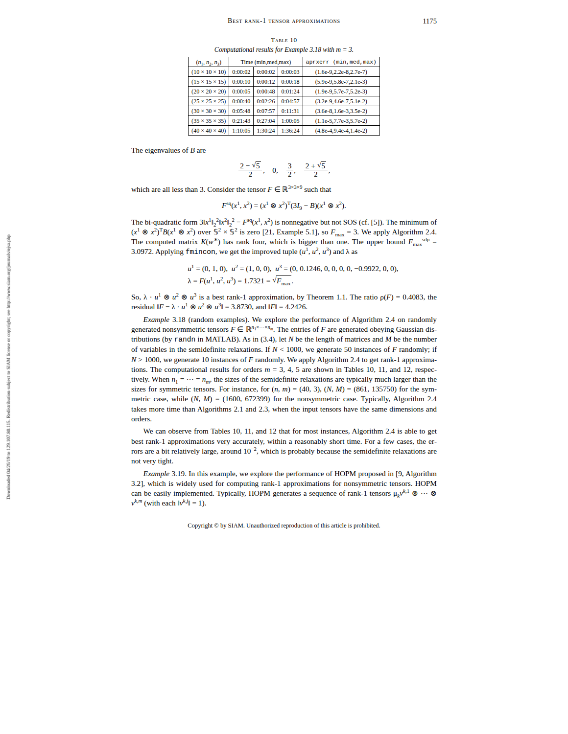Downloaded 04/26/19 to 129.107.80.115. Redistribution subject to SIAM license or copyright; see http://www.siam.org/journals/ojsa.php
Best rank-1 tensor approximations 1175
Table 10 Computational results for Example 3.18 with m = 3.
| ( n 1 , n 2 , n 3 ) | Time (min,med,max) | aprxerr (min,med,max) |
| --- | --- | --- |
| (10 × 10 × 10) | 0:00:02 | 0:00:02 | 0:00:03 | (1.6e-9,2.2e-8,2.7e-7) |
| (15 × 15 × 15) | 0:00:10 | 0:00:12 | 0:00:18 | (5.9e-9,5.8e-7,2.1e-3) |
| (20 × 20 × 20) | 0:00:05 | 0:00:48 | 0:01:24 | (1.9e-9,5.7e-7,5.2e-3) |
| (25 × 25 × 25) | 0:00:40 | 0:02:26 | 0:04:57 | (3.2e-9,4.6e-7,5.1e-2) |
| (30 × 30 × 30) | 0:05:48 | 0:07:57 | 0:11:31 | (3.6e-8,1.6e-3,3.5e-2) |
| (35 × 35 × 35) | 0:21:43 | 0:27:04 | 1:00:05 | (1.1e-5,7.7e-3,5.7e-2) |
| (40 × 40 × 40) | 1:10:05 | 1:30:24 | 1:36:24 | (4.8e-4,9.4e-4,1.4e-2) |
The eigenvalues of B are
2 − 52, 0, 32, 2 + 52,
which are all less than 3. Consider the tensor F ∈ ℝ3×3×9 such that
Fsq(x1, x2) = (x1 ⊗ x2)T(3I9 − B)(x1 ⊗ x2).
The bi-quadratic form 3‖x1‖22‖x2‖22 − Fsq(x1, x2) is nonnegative but not SOS (cf. [5]). The minimum of (x1 ⊗ x2)TB(x1 ⊗ x2) over 𝕊2 × 𝕊2 is zero [21, Example 5.1], so Fmax = 3. We apply Algorithm 2.4. The computed matrix K(w∗) has rank four, which is bigger than one. The upper bound Fmaxsdp = 3.0972. Applying fmincon, we get the improved tuple (u1, u2, u3) and λ as
u1 = (0, 1, 0), u2 = (1, 0, 0), u3 = (0, 0.1246, 0, 0, 0, 0, −0.9922, 0, 0),
λ = F(u1, u2, u3) = 1.7321 = Fmax.
So, λ · u1 ⊗ u2 ⊗ u3 is a best rank-1 approximation, by Theorem 1.1. The ratio ρ(F) = 0.4083, the residual ‖F − λ · u1 ⊗ u2 ⊗ u3‖ = 3.8730, and ‖F‖ = 4.2426.
Example 3.18 (random examples). We explore the performance of Algorithm 2.4 on randomly generated nonsymmetric tensors F ∈ ℝn1×···×nm. The entries of F are generated obeying Gaussian distributions (by randn in MATLAB). As in (3.4), let N be the length of matrices and M be the number of variables in the semidefinite relaxations. If N < 1000, we generate 50 instances of F randomly; if N > 1000, we generate 10 instances of F randomly. We apply Algorithm 2.4 to get rank-1 approximations. The computational results for orders m = 3, 4, 5 are shown in Tables 10, 11, and 12, respectively. When n1 = ··· = nm, the sizes of the semidefinite relaxations are typically much larger than the sizes for symmetric tensors. For instance, for (n, m) = (40, 3), (N, M) = (861, 135750) for the symmetric case, while (N, M) = (1600, 672399) for the nonsymmetric case. Typically, Algorithm 2.4 takes more time than Algorithms 2.1 and 2.3, when the input tensors have the same dimensions and orders.
We can observe from Tables 10, 11, and 12 that for most instances, Algorithm 2.4 is able to get best rank-1 approximations very accurately, within a reasonably short time. For a few cases, the errors are a bit relatively large, around 10−2, which is probably because the semidefinite relaxations are not very tight.
Example 3.19. In this example, we explore the performance of HOPM proposed in [9, Algorithm 3.2], which is widely used for computing rank-1 approximations for nonsymmetric tensors. HOPM can be easily implemented. Typically, HOPM generates a sequence of rank-1 tensors μkvk,1 ⊗ ··· ⊗ vk,m (with each ‖vk,j‖ = 1).
Copyright © by SIAM. Unauthorized reproduction of this article is prohibited.